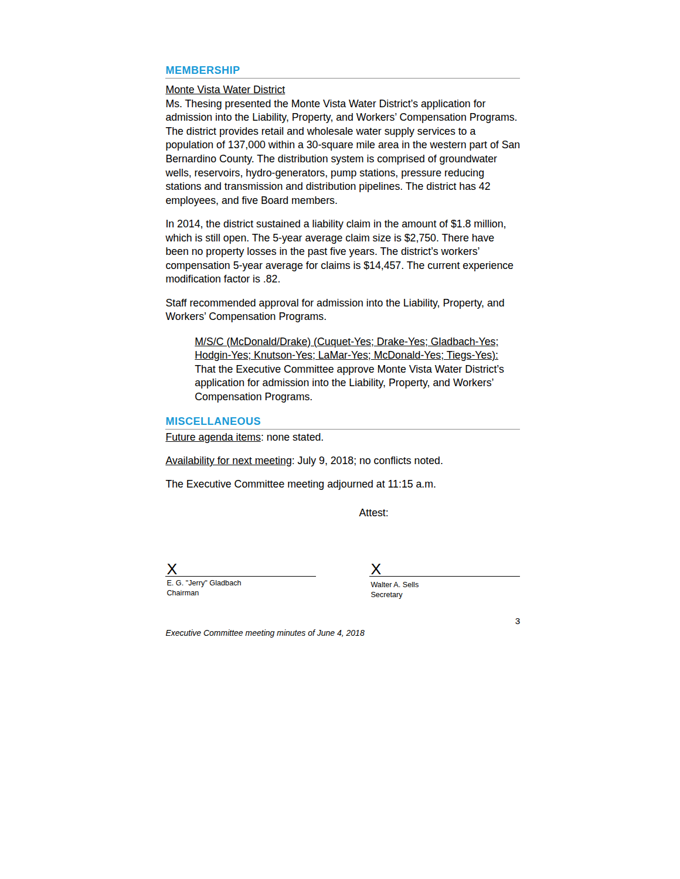MEMBERSHIP
Monte Vista Water District
Ms. Thesing presented the Monte Vista Water District’s application for admission into the Liability, Property, and Workers’ Compensation Programs. The district provides retail and wholesale water supply services to a population of 137,000 within a 30-square mile area in the western part of San Bernardino County. The distribution system is comprised of groundwater wells, reservoirs, hydro-generators, pump stations, pressure reducing stations and transmission and distribution pipelines. The district has 42 employees, and five Board members.
In 2014, the district sustained a liability claim in the amount of $1.8 million, which is still open. The 5-year average claim size is $2,750. There have been no property losses in the past five years. The district’s workers’ compensation 5-year average for claims is $14,457. The current experience modification factor is .82.
Staff recommended approval for admission into the Liability, Property, and Workers’ Compensation Programs.
M/S/C (McDonald/Drake) (Cuquet-Yes; Drake-Yes; Gladbach-Yes; Hodgin-Yes; Knutson-Yes; LaMar-Yes; McDonald-Yes; Tiegs-Yes): That the Executive Committee approve Monte Vista Water District’s application for admission into the Liability, Property, and Workers’ Compensation Programs.
MISCELLANEOUS
Future agenda items: none stated.
Availability for next meeting: July 9, 2018; no conflicts noted.
The Executive Committee meeting adjourned at 11:15 a.m.
Attest:
X
E. G. "Jerry" Gladbach
Chairman
X
Walter A. Sells
Secretary
Executive Committee meeting minutes of June 4, 2018
3